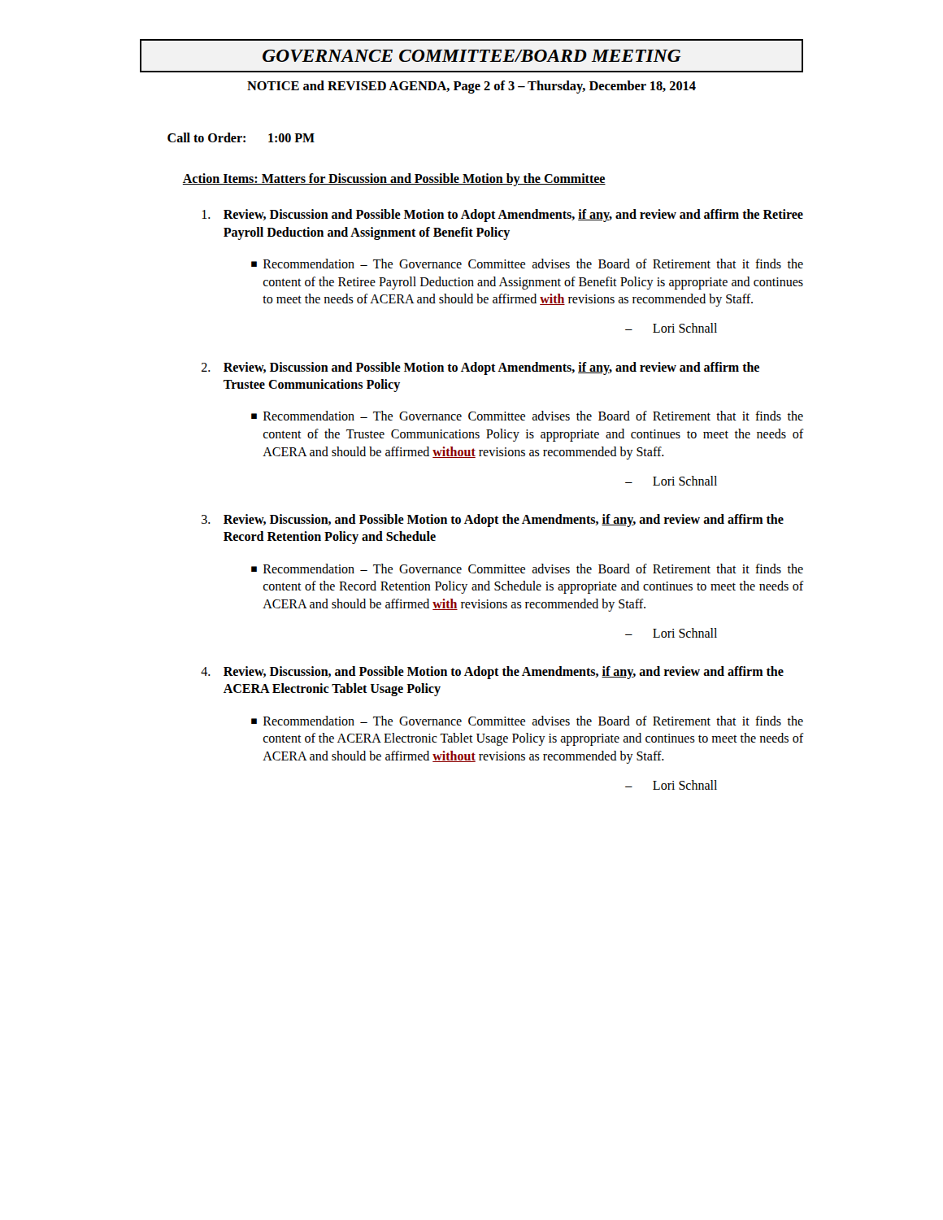GOVERNANCE COMMITTEE/BOARD MEETING
NOTICE and REVISED AGENDA, Page 2 of 3 – Thursday, December 18, 2014
Call to Order:1:00 PM
Action Items: Matters for Discussion and Possible Motion by the Committee
Review, Discussion and Possible Motion to Adopt Amendments, if any, and review and affirm the Retiree Payroll Deduction and Assignment of Benefit Policy
■ Recommendation – The Governance Committee advises the Board of Retirement that it finds the content of the Retiree Payroll Deduction and Assignment of Benefit Policy is appropriate and continues to meet the needs of ACERA and should be affirmed with revisions as recommended by Staff.
–Lori Schnall
Review, Discussion and Possible Motion to Adopt Amendments, if any, and review and affirm the Trustee Communications Policy
■ Recommendation – The Governance Committee advises the Board of Retirement that it finds the content of the Trustee Communications Policy is appropriate and continues to meet the needs of ACERA and should be affirmed without revisions as recommended by Staff.
–Lori Schnall
Review, Discussion, and Possible Motion to Adopt the Amendments, if any, and review and affirm the Record Retention Policy and Schedule
■ Recommendation – The Governance Committee advises the Board of Retirement that it finds the content of the Record Retention Policy and Schedule is appropriate and continues to meet the needs of ACERA and should be affirmed with revisions as recommended by Staff.
–Lori Schnall
Review, Discussion, and Possible Motion to Adopt the Amendments, if any, and review and affirm the ACERA Electronic Tablet Usage Policy
■ Recommendation – The Governance Committee advises the Board of Retirement that it finds the content of the ACERA Electronic Tablet Usage Policy is appropriate and continues to meet the needs of ACERA and should be affirmed without revisions as recommended by Staff.
–Lori Schnall